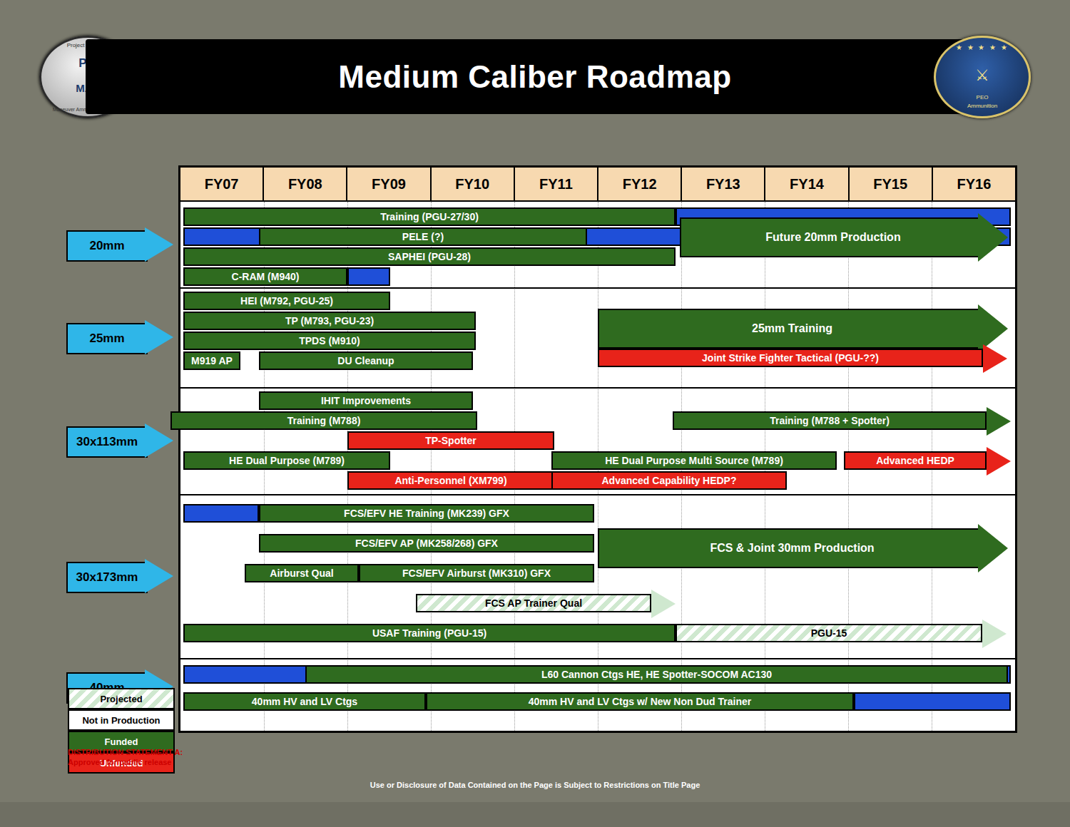Project Manager
PM
MAS
Maneuver Ammunition Systems
Medium Caliber Roadmap
★ ★ ★ ★ ★
⚔
PEO
Ammunition
FY07
FY08
FY09
FY10
FY11
FY12
FY13
FY14
FY15
FY16
20mm
Training (PGU-27/30)
PELE (?)
SAPHEI (PGU-28)
Future 20mm Production
C-RAM (M940)
25mm
HEI (M792, PGU-25)
TP (M793, PGU-23)
TPDS (M910)
M919 AP
DU Cleanup
25mm Training
Joint Strike Fighter Tactical (PGU-??)
30x113mm
IHIT Improvements
Training (M788)
TP-Spotter
HE Dual Purpose (M789)
Anti-Personnel (XM799)
Training (M788 + Spotter)
HE Dual Purpose Multi Source (M789)
Advanced Capability HEDP?
Advanced HEDP
30x173mm
FCS/EFV HE Training (MK239) GFX
FCS/EFV AP (MK258/268) GFX
Airburst Qual
FCS/EFV Airburst (MK310) GFX
FCS AP Trainer Qual
USAF Training (PGU-15)
PGU-15
FCS & Joint 30mm Production
40mm
L60 Cannon Ctgs HE, HE Spotter-SOCOM AC130
40mm HV and LV Ctgs
40mm HV and LV Ctgs w/ New Non Dud Trainer
Projected
Not in Production
Funded
Unfunded
DISTRIBUTION STATEMENT A:
Approved for public release
Use or Disclosure of Data Contained on the Page is Subject to Restrictions on Title Page